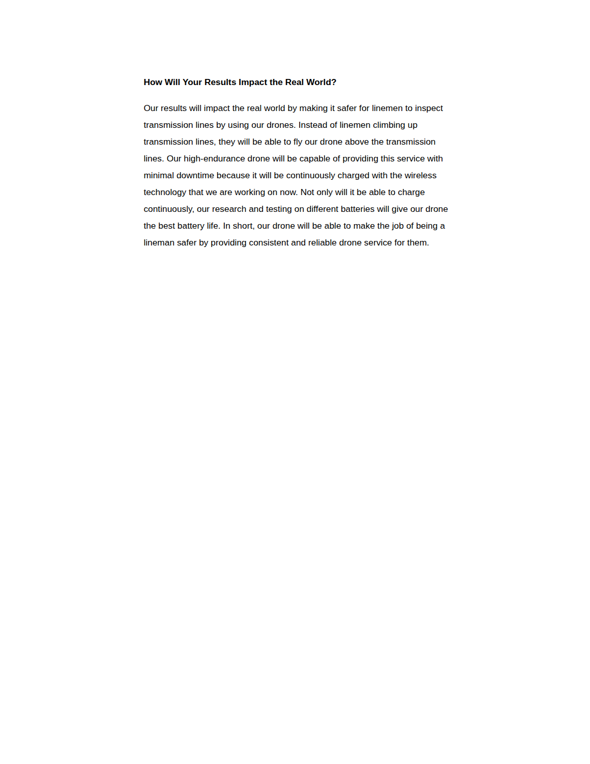How Will Your Results Impact the Real World?
Our results will impact the real world by making it safer for linemen to inspect transmission lines by using our drones. Instead of linemen climbing up transmission lines, they will be able to fly our drone above the transmission lines. Our high-endurance drone will be capable of providing this service with minimal downtime because it will be continuously charged with the wireless technology that we are working on now. Not only will it be able to charge continuously, our research and testing on different batteries will give our drone the best battery life. In short, our drone will be able to make the job of being a lineman safer by providing consistent and reliable drone service for them.